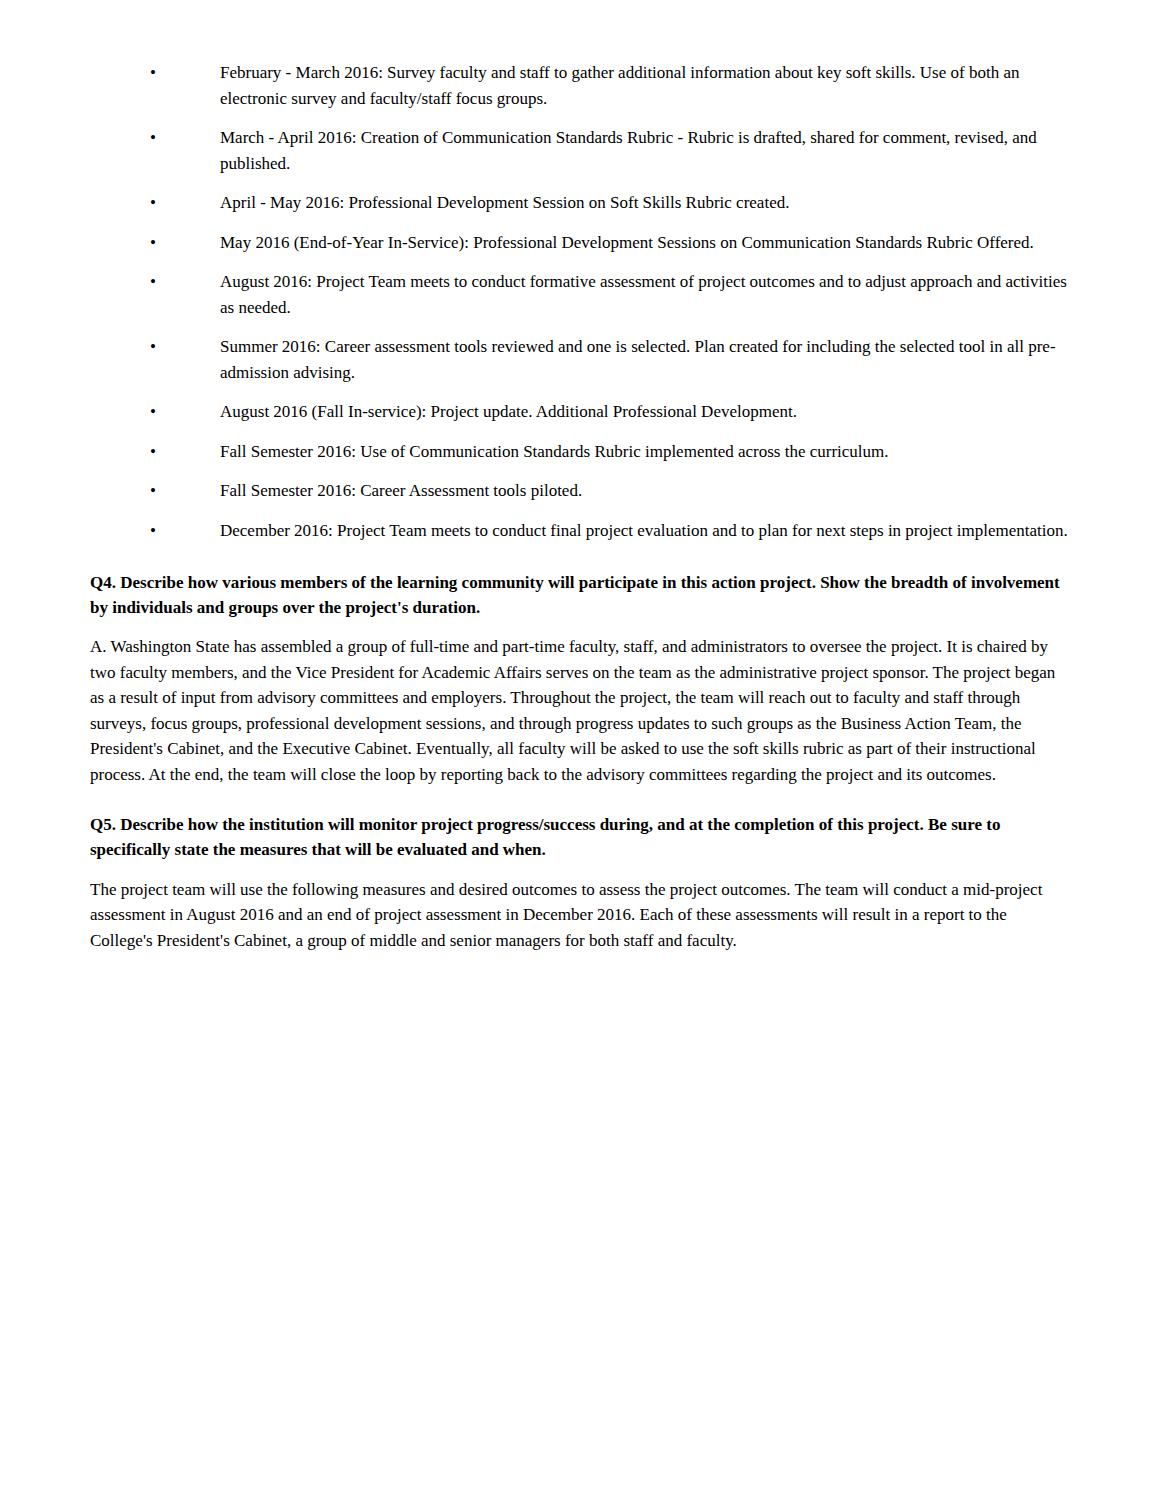February - March 2016: Survey faculty and staff to gather additional information about key soft skills. Use of both an electronic survey and faculty/staff focus groups.
March - April 2016: Creation of Communication Standards Rubric - Rubric is drafted, shared for comment, revised, and published.
April - May 2016: Professional Development Session on Soft Skills Rubric created.
May 2016 (End-of-Year In-Service): Professional Development Sessions on Communication Standards Rubric Offered.
August 2016: Project Team meets to conduct formative assessment of project outcomes and to adjust approach and activities as needed.
Summer 2016: Career assessment tools reviewed and one is selected. Plan created for including the selected tool in all pre-admission advising.
August 2016 (Fall In-service): Project update. Additional Professional Development.
Fall Semester 2016: Use of Communication Standards Rubric implemented across the curriculum.
Fall Semester 2016: Career Assessment tools piloted.
December 2016: Project Team meets to conduct final project evaluation and to plan for next steps in project implementation.
Q4. Describe how various members of the learning community will participate in this action project. Show the breadth of involvement by individuals and groups over the project's duration.
A. Washington State has assembled a group of full-time and part-time faculty, staff, and administrators to oversee the project. It is chaired by two faculty members, and the Vice President for Academic Affairs serves on the team as the administrative project sponsor. The project began as a result of input from advisory committees and employers. Throughout the project, the team will reach out to faculty and staff through surveys, focus groups, professional development sessions, and through progress updates to such groups as the Business Action Team, the President's Cabinet, and the Executive Cabinet. Eventually, all faculty will be asked to use the soft skills rubric as part of their instructional process. At the end, the team will close the loop by reporting back to the advisory committees regarding the project and its outcomes.
Q5. Describe how the institution will monitor project progress/success during, and at the completion of this project. Be sure to specifically state the measures that will be evaluated and when.
The project team will use the following measures and desired outcomes to assess the project outcomes. The team will conduct a mid-project assessment in August 2016 and an end of project assessment in December 2016. Each of these assessments will result in a report to the College's President's Cabinet, a group of middle and senior managers for both staff and faculty.